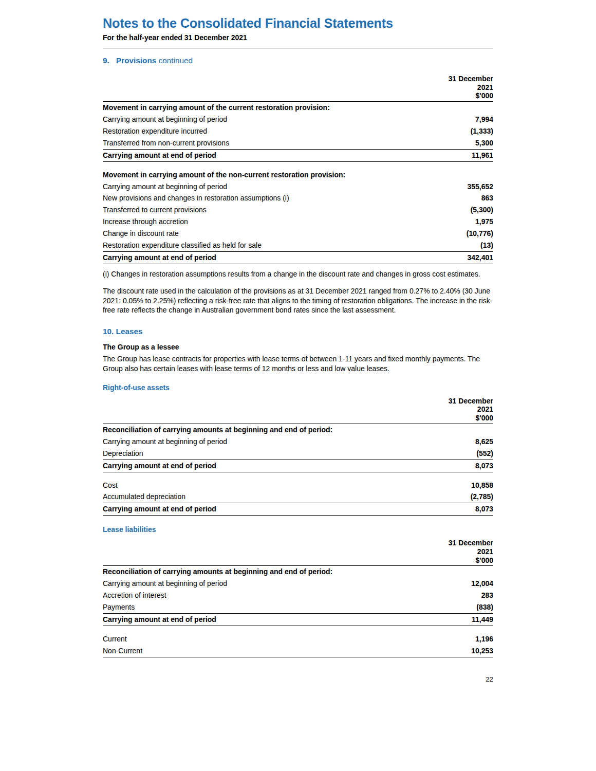Notes to the Consolidated Financial Statements
For the half-year ended 31 December 2021
9. Provisions continued
| | 31 December 2021 $'000 |
| Movement in carrying amount of the current restoration provision: | |
| Carrying amount at beginning of period | 7,994 |
| Restoration expenditure incurred | (1,333) |
| Transferred from non-current provisions | 5,300 |
| Carrying amount at end of period | 11,961 |
| Movement in carrying amount of the non-current restoration provision: | |
| Carrying amount at beginning of period | 355,652 |
| New provisions and changes in restoration assumptions (i) | 863 |
| Transferred to current provisions | (5,300) |
| Increase through accretion | 1,975 |
| Change in discount rate | (10,776) |
| Restoration expenditure classified as held for sale | (13) |
| Carrying amount at end of period | 342,401 |
(i) Changes in restoration assumptions results from a change in the discount rate and changes in gross cost estimates.
The discount rate used in the calculation of the provisions as at 31 December 2021 ranged from 0.27% to 2.40% (30 June 2021: 0.05% to 2.25%) reflecting a risk-free rate that aligns to the timing of restoration obligations. The increase in the risk-free rate reflects the change in Australian government bond rates since the last assessment.
10. Leases
The Group as a lessee
The Group has lease contracts for properties with lease terms of between 1-11 years and fixed monthly payments. The Group also has certain leases with lease terms of 12 months or less and low value leases.
Right-of-use assets
| | 31 December 2021 $'000 |
| Reconciliation of carrying amounts at beginning and end of period: | |
| Carrying amount at beginning of period | 8,625 |
| Depreciation | (552) |
| Carrying amount at end of period | 8,073 |
| Cost | 10,858 |
| Accumulated depreciation | (2,785) |
| Carrying amount at end of period | 8,073 |
Lease liabilities
| | 31 December 2021 $'000 |
| Reconciliation of carrying amounts at beginning and end of period: | |
| Carrying amount at beginning of period | 12,004 |
| Accretion of interest | 283 |
| Payments | (838) |
| Carrying amount at end of period | 11,449 |
| Current | 1,196 |
| Non-Current | 10,253 |
22